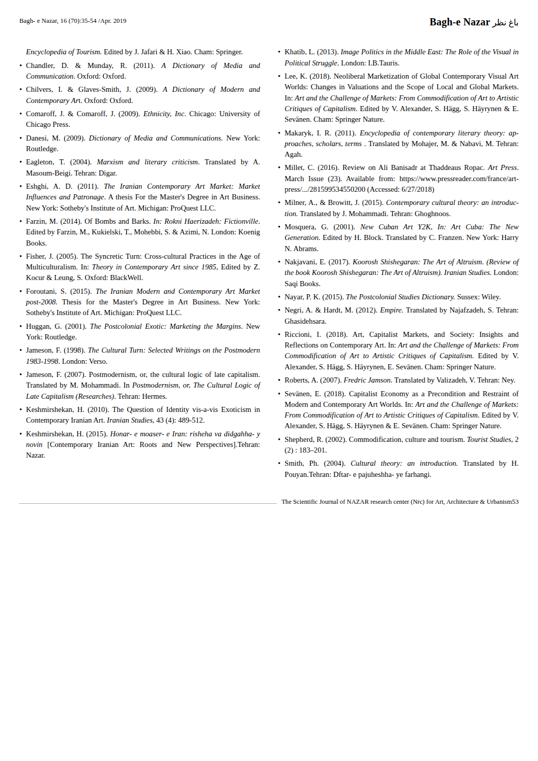Bagh- e Nazar, 16 (70):35-54 /Apr. 2019
Bagh-e Nazar باغ نظر
Encyclopedia of Tourism. Edited by J. Jafari & H. Xiao. Cham: Springer.
Chandler, D. & Munday, R. (2011). A Dictionary of Media and Communication. Oxford: Oxford.
Chilvers, I. & Glaves-Smith, J. (2009). A Dictionary of Modern and Contemporary Art. Oxford: Oxford.
Comaroff, J. & Comaroff, J. (2009). Ethnicity, Inc. Chicago: University of Chicago Press.
Danesi, M. (2009). Dictionary of Media and Communications. New York: Routledge.
Eagleton, T. (2004). Marxism and literary criticism. Translated by A. Masoum-Beigi. Tehran: Digar.
Eshghi, A. D. (2011). The Iranian Contemporary Art Market: Market Influences and Patronage. A thesis For the Master's Degree in Art Business. New York: Sotheby's Institute of Art. Michigan: ProQuest LLC.
Farzin, M. (2014). Of Bombs and Barks. In: Rokni Haerizadeh: Fictionville. Edited by Farzin, M., Kukielski, T., Mohebbi, S. & Azimi, N. London: Koenig Books.
Fisher, J. (2005). The Syncretic Turn: Cross-cultural Practices in the Age of Multiculturalism. In: Theory in Contemporary Art since 1985, Edited by Z. Kocur & Leung, S. Oxford: BlackWell.
Foroutani, S. (2015). The Iranian Modern and Contemporary Art Market post-2008. Thesis for the Master's Degree in Art Business. New York: Sotheby's Institute of Art. Michigan: ProQuest LLC.
Huggan, G. (2001). The Postcolonial Exotic: Marketing the Margins. New York: Routledge.
Jameson, F. (1998). The Cultural Turn: Selected Writings on the Postmodern 1983-1998. London: Verso.
Jameson, F. (2007). Postmodernism, or, the cultural logic of late capitalism. Translated by M. Mohammadi. In Postmodernism, or, The Cultural Logic of Late Capitalism (Researches). Tehran: Hermes.
Keshmirshekan, H. (2010). The Question of Identity vis-a-vis Exoticism in Contemporary Iranian Art. Iranian Studies, 43 (4): 489-512.
Keshmirshekan, H. (2015). Honar- e moaser- e Iran: risheha va didgahha- y novin [Contemporary Iranian Art: Roots and New Perspectives].Tehran: Nazar.
Khatib, L. (2013). Image Politics in the Middle East: The Role of the Visual in Political Struggle. London: I.B.Tauris.
Lee, K. (2018). Neoliberal Marketization of Global Contemporary Visual Art Worlds: Changes in Valuations and the Scope of Local and Global Markets. In: Art and the Challenge of Markets: From Commodification of Art to Artistic Critiques of Capitalism. Edited by V. Alexander, S. Hägg, S. Häyrynen & E. Sevänen. Cham: Springer Nature.
Makaryk, I. R. (2011). Encyclopedia of contemporary literary theory: approaches, scholars, terms . Translated by Mohajer, M. & Nabavi, M. Tehran: Agah.
Millet, C. (2016). Review on Ali Banisadr at Thaddeaus Ropac. Art Press. March Issue (23). Available from: https://www.pressreader.com/france/art-press/.../281599534550200 (Accessed: 6/27/2018)
Milner, A., & Browitt, J. (2015). Contemporary cultural theory: an introduction. Translated by J. Mohammadi. Tehran: Ghoghnoos.
Mosquera, G. (2001). New Cuban Art Y2K, In: Art Cuba: The New Generation. Edited by H. Block. Translated by C. Franzen. New York: Harry N. Abrams.
Nakjavani, E. (2017). Koorosh Shishegaran: The Art of Altruism. (Review of the book Koorosh Shishegaran: The Art of Altruism). Iranian Studies. London: Saqi Books.
Nayar, P. K. (2015). The Postcolonial Studies Dictionary. Sussex: Wiley.
Negri, A. & Hardt, M. (2012). Empire. Translated by Najafzadeh, S. Tehran: Ghasidehsara.
Riccioni, I. (2018). Art, Capitalist Markets, and Society: Insights and Reflections on Contemporary Art. In: Art and the Challenge of Markets: From Commodification of Art to Artistic Critiques of Capitalism. Edited by V. Alexander, S. Hägg, S. Häyrynen, E. Sevänen. Cham: Springer Nature.
Roberts, A. (2007). Fredric Jamson. Translated by Valizadeh, V. Tehran: Ney.
Sevänen, E. (2018). Capitalist Economy as a Precondition and Restraint of Modern and Contemporary Art Worlds. In: Art and the Challenge of Markets: From Commodification of Art to Artistic Critiques of Capitalism. Edited by V. Alexander, S. Hägg, S. Häyrynen & E. Sevänen. Cham: Springer Nature.
Shepherd, R. (2002). Commodification, culture and tourism. Tourist Studies, 2 (2) : 183–201.
Smith, Ph. (2004). Cultural theory: an introduction. Translated by H. Pouyan.Tehran: Dftar- e pajuheshha- ye farhangi.
The Scientific Journal of NAZAR research center (Nrc) for Art, Architecture & Urbanism 53